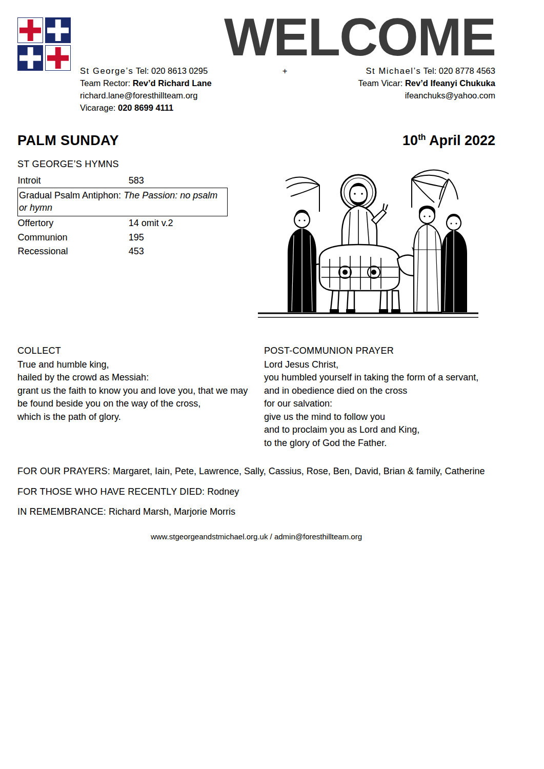WELCOME
St George’s Tel: 020 8613 0295
Team Rector: Rev’d Richard Lane
richard.lane@foresthillteam.org
Vicarage: 020 8699 4111
+
St Michael’s Tel: 020 8778 4563
Team Vicar: Rev’d Ifeanyi Chukuka
ifeanchuks@yahoo.com
PALM SUNDAY
10th April 2022
ST GEORGE’S HYMNS
| Introit | 583 |
| Gradual Psalm Antiphon: The Passion: no psalm or hymn |
| Offertory | 14 omit v.2 |
| Communion | 195 |
| Recessional | 453 |
Christ’s entry into Jerusalem Black and white linocut-style illustration of Jesus riding a donkey, haloed, surrounded by figures holding palm branches.
COLLECT
True and humble king,
hailed by the crowd as Messiah:
grant us the faith to know you and love you, that we may be found beside you on the way of the cross,
which is the path of glory.
POST-COMMUNION PRAYER
Lord Jesus Christ,
you humbled yourself in taking the form of a servant,
and in obedience died on the cross
for our salvation:
give us the mind to follow you
and to proclaim you as Lord and King,
to the glory of God the Father.
FOR OUR PRAYERS: Margaret, Iain, Pete, Lawrence, Sally, Cassius, Rose, Ben, David, Brian & family, Catherine
FOR THOSE WHO HAVE RECENTLY DIED: Rodney
IN REMEMBRANCE: Richard Marsh, Marjorie Morris
www.stgeorgeandstmichael.org.uk / admin@foresthillteam.org